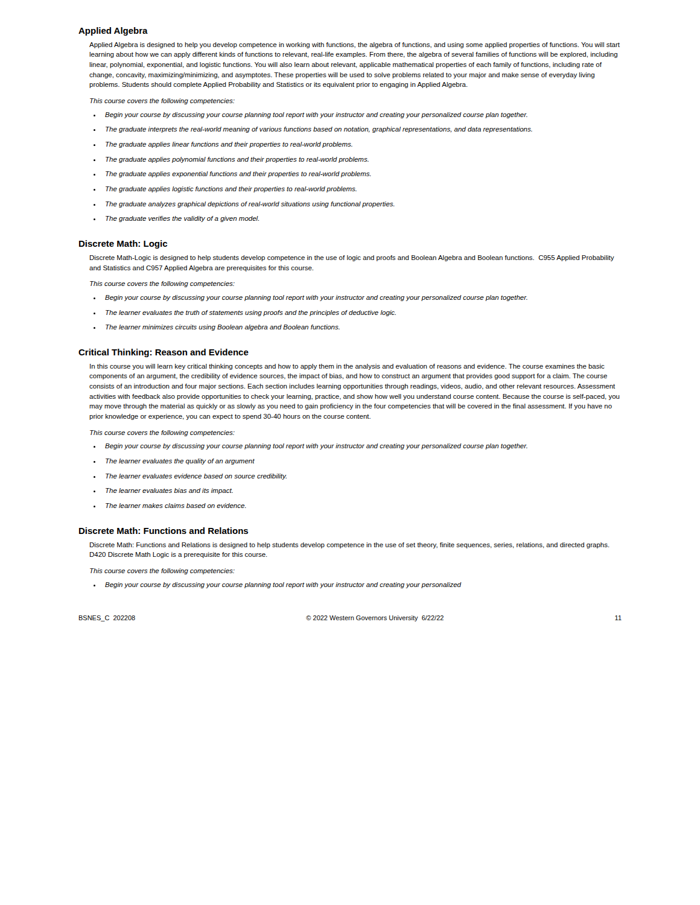Applied Algebra
Applied Algebra is designed to help you develop competence in working with functions, the algebra of functions, and using some applied properties of functions. You will start learning about how we can apply different kinds of functions to relevant, real-life examples. From there, the algebra of several families of functions will be explored, including linear, polynomial, exponential, and logistic functions. You will also learn about relevant, applicable mathematical properties of each family of functions, including rate of change, concavity, maximizing/minimizing, and asymptotes. These properties will be used to solve problems related to your major and make sense of everyday living problems. Students should complete Applied Probability and Statistics or its equivalent prior to engaging in Applied Algebra.
This course covers the following competencies:
Begin your course by discussing your course planning tool report with your instructor and creating your personalized course plan together.
The graduate interprets the real-world meaning of various functions based on notation, graphical representations, and data representations.
The graduate applies linear functions and their properties to real-world problems.
The graduate applies polynomial functions and their properties to real-world problems.
The graduate applies exponential functions and their properties to real-world problems.
The graduate applies logistic functions and their properties to real-world problems.
The graduate analyzes graphical depictions of real-world situations using functional properties.
The graduate verifies the validity of a given model.
Discrete Math: Logic
Discrete Math-Logic is designed to help students develop competence in the use of logic and proofs and Boolean Algebra and Boolean functions. C955 Applied Probability and Statistics and C957 Applied Algebra are prerequisites for this course.
This course covers the following competencies:
Begin your course by discussing your course planning tool report with your instructor and creating your personalized course plan together.
The learner evaluates the truth of statements using proofs and the principles of deductive logic.
The learner minimizes circuits using Boolean algebra and Boolean functions.
Critical Thinking: Reason and Evidence
In this course you will learn key critical thinking concepts and how to apply them in the analysis and evaluation of reasons and evidence. The course examines the basic components of an argument, the credibility of evidence sources, the impact of bias, and how to construct an argument that provides good support for a claim. The course consists of an introduction and four major sections. Each section includes learning opportunities through readings, videos, audio, and other relevant resources. Assessment activities with feedback also provide opportunities to check your learning, practice, and show how well you understand course content. Because the course is self-paced, you may move through the material as quickly or as slowly as you need to gain proficiency in the four competencies that will be covered in the final assessment. If you have no prior knowledge or experience, you can expect to spend 30-40 hours on the course content.
This course covers the following competencies:
Begin your course by discussing your course planning tool report with your instructor and creating your personalized course plan together.
The learner evaluates the quality of an argument
The learner evaluates evidence based on source credibility.
The learner evaluates bias and its impact.
The learner makes claims based on evidence.
Discrete Math: Functions and Relations
Discrete Math: Functions and Relations is designed to help students develop competence in the use of set theory, finite sequences, series, relations, and directed graphs. D420 Discrete Math Logic is a prerequisite for this course.
This course covers the following competencies:
Begin your course by discussing your course planning tool report with your instructor and creating your personalized
BSNES_C 202208 © 2022 Western Governors University 6/22/22 11